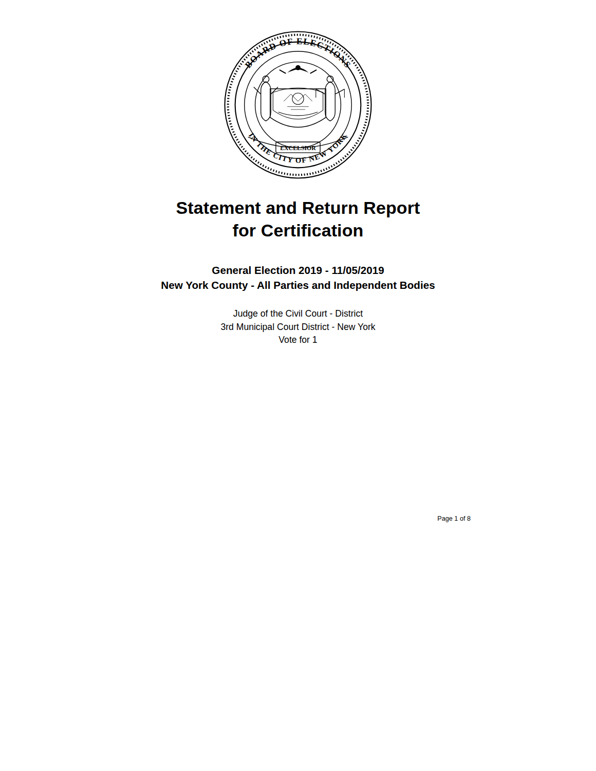Statement and Return Report
for Certification
General Election 2019 - 11/05/2019
New York County - All Parties and Independent Bodies
Judge of the Civil Court - District
3rd Municipal Court District - New York
Vote for 1
Page 1 of 8